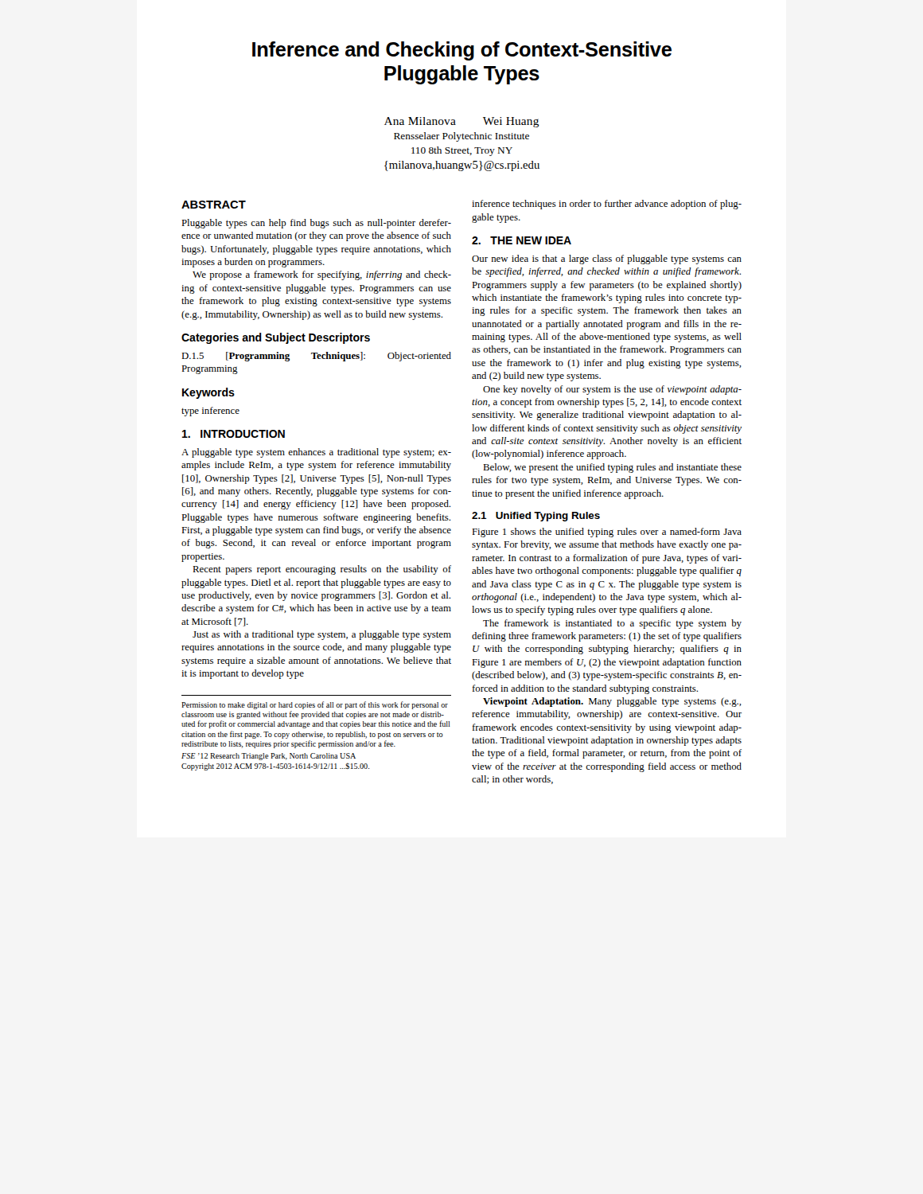Inference and Checking of Context-Sensitive
Pluggable Types
Ana Milanova Wei Huang
Rensselaer Polytechnic Institute
110 8th Street, Troy NY
{milanova,huangw5}@cs.rpi.edu
ABSTRACT
Pluggable types can help find bugs such as null-pointer dereference or unwanted mutation (or they can prove the absence of such bugs). Unfortunately, pluggable types require annotations, which imposes a burden on programmers.
We propose a framework for specifying, inferring and checking of context-sensitive pluggable types. Programmers can use the framework to plug existing context-sensitive type systems (e.g., Immutability, Ownership) as well as to build new systems.
Categories and Subject Descriptors
D.1.5 [Programming Techniques]: Object-oriented Programming
Keywords
type inference
1. INTRODUCTION
A pluggable type system enhances a traditional type system; examples include ReIm, a type system for reference immutability [10], Ownership Types [2], Universe Types [5], Non-null Types [6], and many others. Recently, pluggable type systems for concurrency [14] and energy efficiency [12] have been proposed. Pluggable types have numerous software engineering benefits. First, a pluggable type system can find bugs, or verify the absence of bugs. Second, it can reveal or enforce important program properties.
Recent papers report encouraging results on the usability of pluggable types. Dietl et al. report that pluggable types are easy to use productively, even by novice programmers [3]. Gordon et al. describe a system for C#, which has been in active use by a team at Microsoft [7].
Just as with a traditional type system, a pluggable type system requires annotations in the source code, and many pluggable type systems require a sizable amount of annotations. We believe that it is important to develop type
Permission to make digital or hard copies of all or part of this work for personal or classroom use is granted without fee provided that copies are not made or distributed for profit or commercial advantage and that copies bear this notice and the full citation on the first page. To copy otherwise, to republish, to post on servers or to redistribute to lists, requires prior specific permission and/or a fee.
FSE ’12 Research Triangle Park, North Carolina USA
Copyright 2012 ACM 978-1-4503-1614-9/12/11 ...$15.00.
inference techniques in order to further advance adoption of pluggable types.
2. THE NEW IDEA
Our new idea is that a large class of pluggable type systems can be specified, inferred, and checked within a unified framework. Programmers supply a few parameters (to be explained shortly) which instantiate the framework’s typing rules into concrete typing rules for a specific system. The framework then takes an unannotated or a partially annotated program and fills in the remaining types. All of the above-mentioned type systems, as well as others, can be instantiated in the framework. Programmers can use the framework to (1) infer and plug existing type systems, and (2) build new type systems.
One key novelty of our system is the use of viewpoint adaptation, a concept from ownership types [5, 2, 14], to encode context sensitivity. We generalize traditional viewpoint adaptation to allow different kinds of context sensitivity such as object sensitivity and call-site context sensitivity. Another novelty is an efficient (low-polynomial) inference approach.
Below, we present the unified typing rules and instantiate these rules for two type system, ReIm, and Universe Types. We continue to present the unified inference approach.
2.1 Unified Typing Rules
Figure 1 shows the unified typing rules over a named-form Java syntax. For brevity, we assume that methods have exactly one parameter. In contrast to a formalization of pure Java, types of variables have two orthogonal components: pluggable type qualifier q and Java class type C as in q C x. The pluggable type system is orthogonal (i.e., independent) to the Java type system, which allows us to specify typing rules over type qualifiers q alone.
The framework is instantiated to a specific type system by defining three framework parameters: (1) the set of type qualifiers U with the corresponding subtyping hierarchy; qualifiers q in Figure 1 are members of U, (2) the viewpoint adaptation function (described below), and (3) type-system-specific constraints B, enforced in addition to the standard subtyping constraints.
Viewpoint Adaptation. Many pluggable type systems (e.g., reference immutability, ownership) are context-sensitive. Our framework encodes context-sensitivity by using viewpoint adaptation. Traditional viewpoint adaptation in ownership types adapts the type of a field, formal parameter, or return, from the point of view of the receiver at the corresponding field access or method call; in other words,